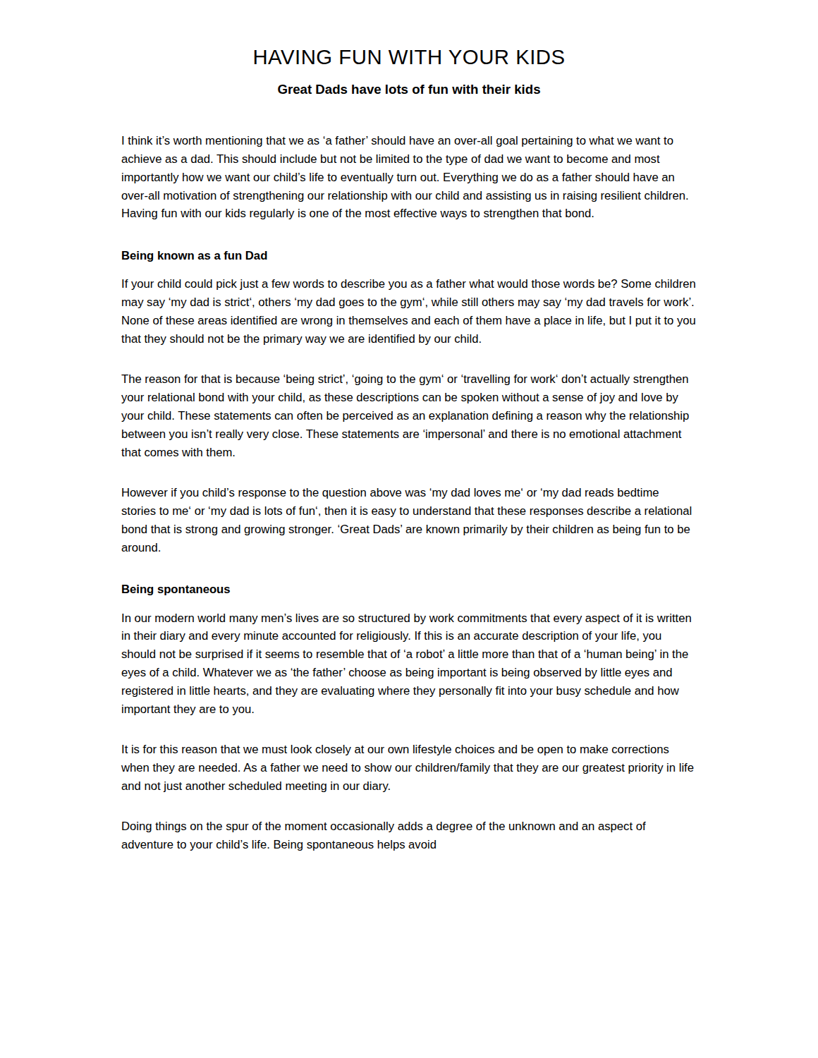HAVING FUN WITH YOUR KIDS
Great Dads have lots of fun with their kids
I think it’s worth mentioning that we as ‘a father’ should have an over-all goal pertaining to what we want to achieve as a dad. This should include but not be limited to the type of dad we want to become and most importantly how we want our child’s life to eventually turn out. Everything we do as a father should have an over-all motivation of strengthening our relationship with our child and assisting us in raising resilient children. Having fun with our kids regularly is one of the most effective ways to strengthen that bond.
Being known as a fun Dad
If your child could pick just a few words to describe you as a father what would those words be? Some children may say ‘my dad is strict‘, others ‘my dad goes to the gym‘, while still others may say ‘my dad travels for work’. None of these areas identified are wrong in themselves and each of them have a place in life, but I put it to you that they should not be the primary way we are identified by our child.
The reason for that is because ‘being strict’, ‘going to the gym‘ or ‘travelling for work‘ don’t actually strengthen your relational bond with your child, as these descriptions can be spoken without a sense of joy and love by your child. These statements can often be perceived as an explanation defining a reason why the relationship between you isn’t really very close. These statements are ‘impersonal’ and there is no emotional attachment that comes with them.
However if you child’s response to the question above was ‘my dad loves me‘ or ‘my dad reads bedtime stories to me‘ or ‘my dad is lots of fun‘, then it is easy to understand that these responses describe a relational bond that is strong and growing stronger. ‘Great Dads’ are known primarily by their children as being fun to be around.
Being spontaneous
In our modern world many men’s lives are so structured by work commitments that every aspect of it is written in their diary and every minute accounted for religiously. If this is an accurate description of your life, you should not be surprised if it seems to resemble that of ‘a robot’ a little more than that of a ‘human being’ in the eyes of a child. Whatever we as ‘the father’ choose as being important is being observed by little eyes and registered in little hearts, and they are evaluating where they personally fit into your busy schedule and how important they are to you.
It is for this reason that we must look closely at our own lifestyle choices and be open to make corrections when they are needed. As a father we need to show our children/family that they are our greatest priority in life and not just another scheduled meeting in our diary.
Doing things on the spur of the moment occasionally adds a degree of the unknown and an aspect of adventure to your child’s life. Being spontaneous helps avoid